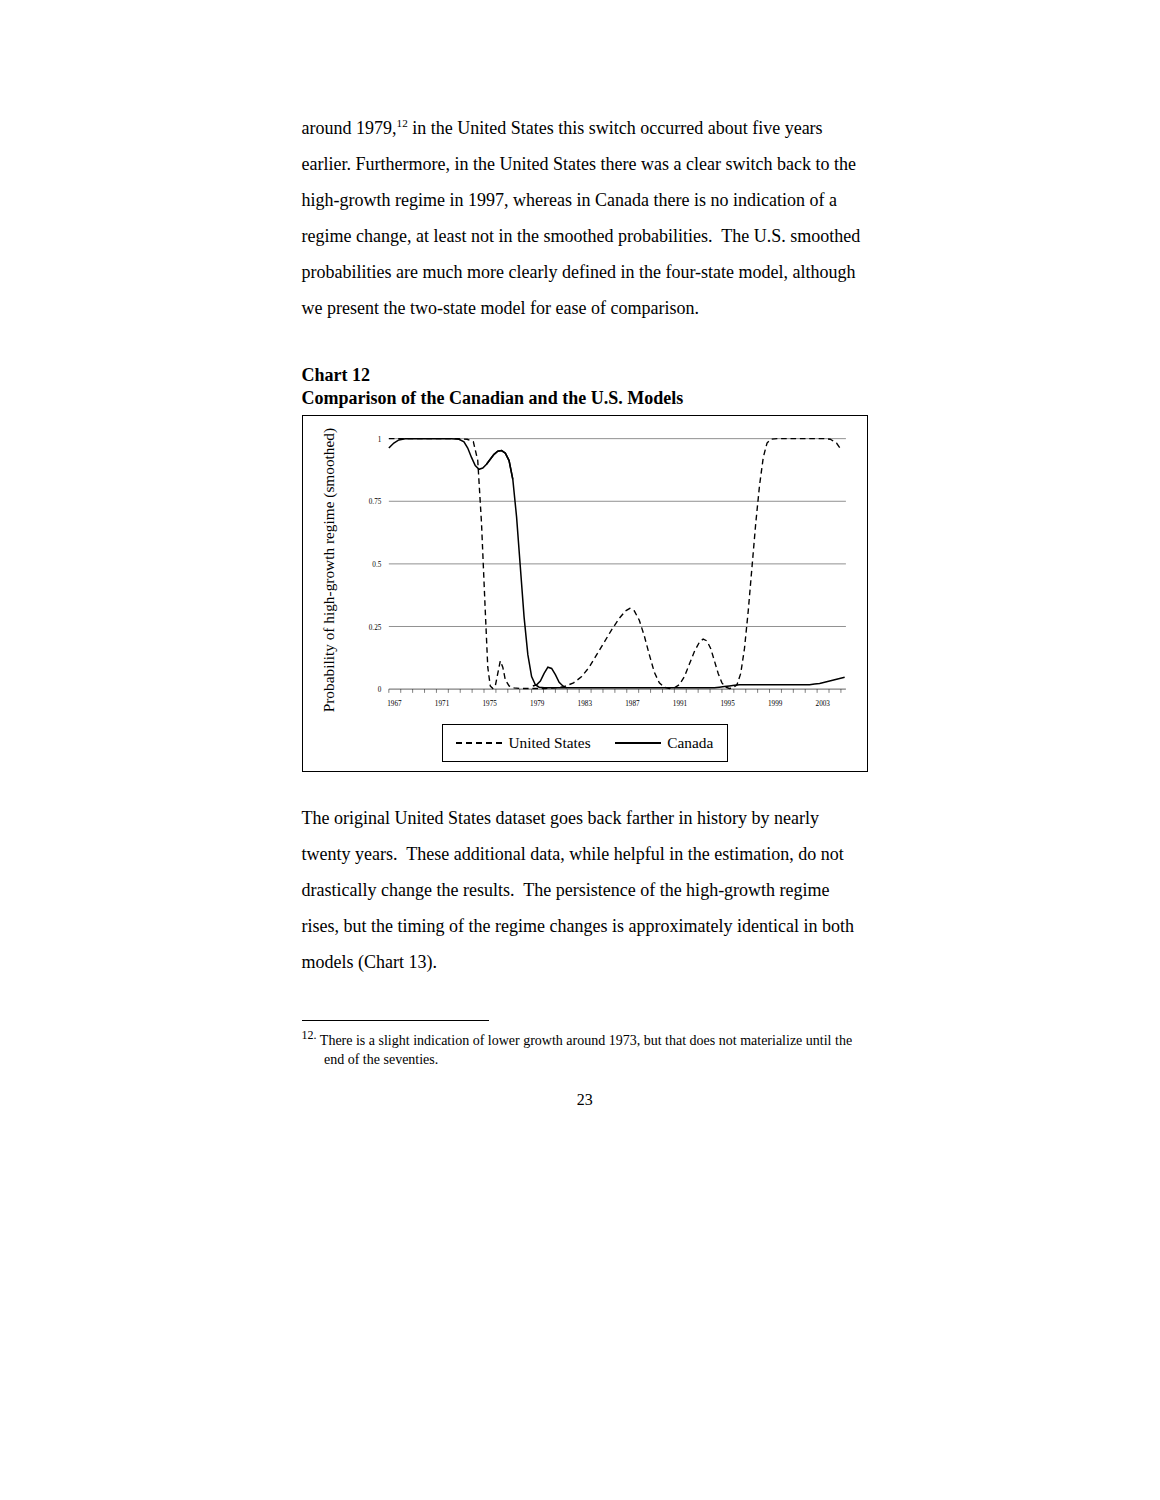around 1979,12 in the United States this switch occurred about five years earlier. Furthermore, in the United States there was a clear switch back to the high-growth regime in 1997, whereas in Canada there is no indication of a regime change, at least not in the smoothed probabilities. The U.S. smoothed probabilities are much more clearly defined in the four-state model, although we present the two-state model for ease of comparison.
Chart 12
Comparison of the Canadian and the U.S. Models
Probability of high-growth regime (smoothed)
1 0.75 0.5 0.25 0 1967 1971 1975 1979 1983 1987 1991 1995 1999 2003
United States Canada
The original United States dataset goes back farther in history by nearly twenty years. These additional data, while helpful in the estimation, do not drastically change the results. The persistence of the high-growth regime rises, but the timing of the regime changes is approximately identical in both models (Chart 13).
12. There is a slight indication of lower growth around 1973, but that does not materialize until the end of the seventies.
23